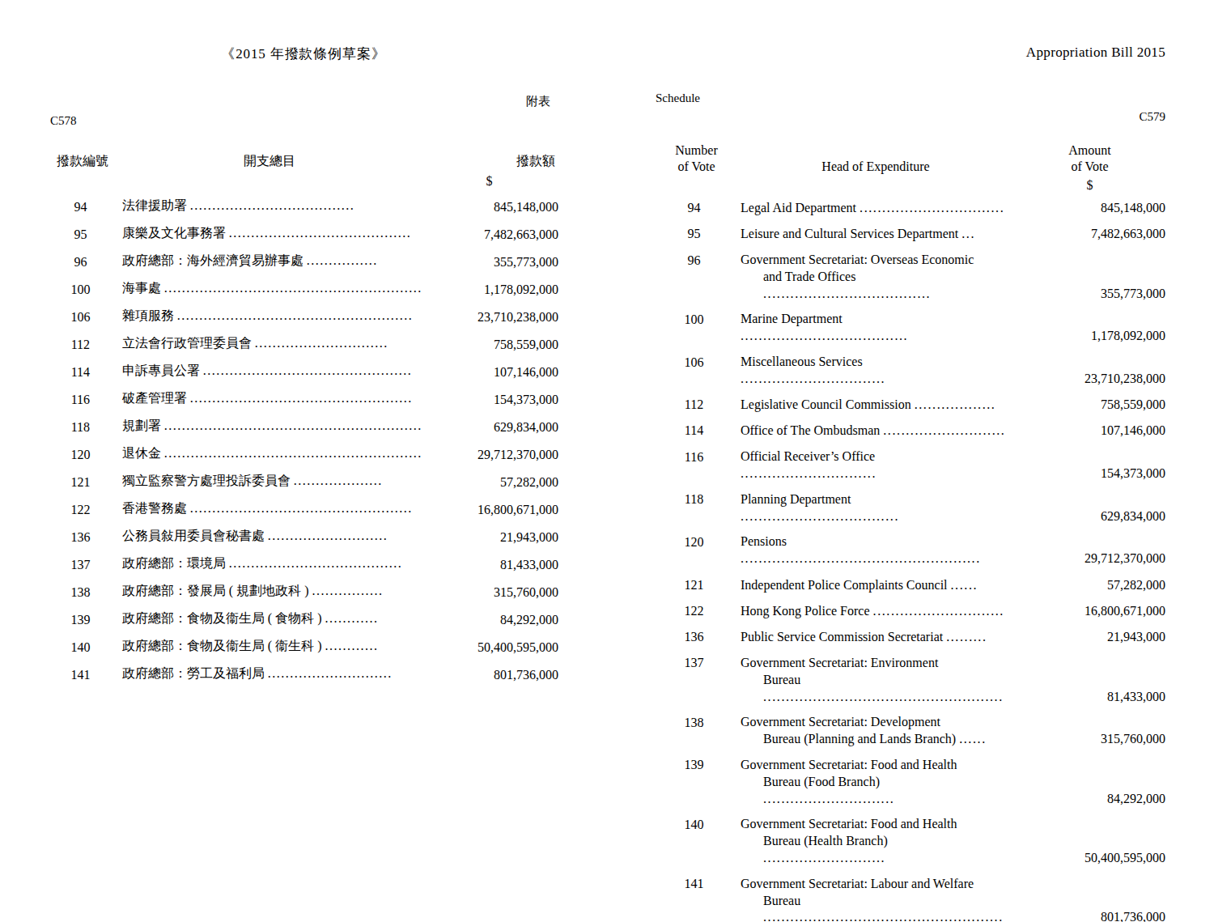《2015 年撥款條例草案》
附表
C578
| 撥款編號 | 開支總目 | 撥款額 |
| --- | --- | --- |
| | | $ |
| 94 | 法律援助署 ..................................... | 845,148,000 |
| 95 | 康樂及文化事務署 ......................................... | 7,482,663,000 |
| 96 | 政府總部：海外經濟貿易辦事處 ................ | 355,773,000 |
| 100 | 海事處 .......................................................... | 1,178,092,000 |
| 106 | 雜項服務 ..................................................... | 23,710,238,000 |
| 112 | 立法會行政管理委員會 .............................. | 758,559,000 |
| 114 | 申訴專員公署 ............................................... | 107,146,000 |
| 116 | 破產管理署 .................................................. | 154,373,000 |
| 118 | 規劃署 .......................................................... | 629,834,000 |
| 120 | 退休金 .......................................................... | 29,712,370,000 |
| 121 | 獨立監察警方處理投訴委員會 .................... | 57,282,000 |
| 122 | 香港警務處 .................................................. | 16,800,671,000 |
| 136 | 公務員敍用委員會秘書處 ........................... | 21,943,000 |
| 137 | 政府總部：環境局 ....................................... | 81,433,000 |
| 138 | 政府總部：發展局 ( 規劃地政科 ) ................ | 315,760,000 |
| 139 | 政府總部：食物及衞生局 ( 食物科 ) ............ | 84,292,000 |
| 140 | 政府總部：食物及衞生局 ( 衞生科 ) ............ | 50,400,595,000 |
| 141 | 政府總部：勞工及福利局 ............................ | 801,736,000 |
Appropriation Bill 2015
Schedule
C579
| Number of Vote | Head of Expenditure | Amount of Vote |
| --- | --- | --- |
| | | $ |
| 94 | Legal Aid Department ................................ | 845,148,000 |
| 95 | Leisure and Cultural Services Department ... | 7,482,663,000 |
| 96 | Government Secretariat: Overseas Economic and Trade Offices ..................................... | 355,773,000 |
| 100 | Marine Department ..................................... | 1,178,092,000 |
| 106 | Miscellaneous Services ................................ | 23,710,238,000 |
| 112 | Legislative Council Commission .................. | 758,559,000 |
| 114 | Office of The Ombudsman ........................... | 107,146,000 |
| 116 | Official Receiver’s Office .............................. | 154,373,000 |
| 118 | Planning Department ................................... | 629,834,000 |
| 120 | Pensions ..................................................... | 29,712,370,000 |
| 121 | Independent Police Complaints Council ...... | 57,282,000 |
| 122 | Hong Kong Police Force ............................. | 16,800,671,000 |
| 136 | Public Service Commission Secretariat ......... | 21,943,000 |
| 137 | Government Secretariat: Environment Bureau ..................................................... | 81,433,000 |
| 138 | Government Secretariat: Development Bureau (Planning and Lands Branch) ...... | 315,760,000 |
| 139 | Government Secretariat: Food and Health Bureau (Food Branch) ............................. | 84,292,000 |
| 140 | Government Secretariat: Food and Health Bureau (Health Branch) ........................... | 50,400,595,000 |
| 141 | Government Secretariat: Labour and Welfare Bureau ..................................................... | 801,736,000 |